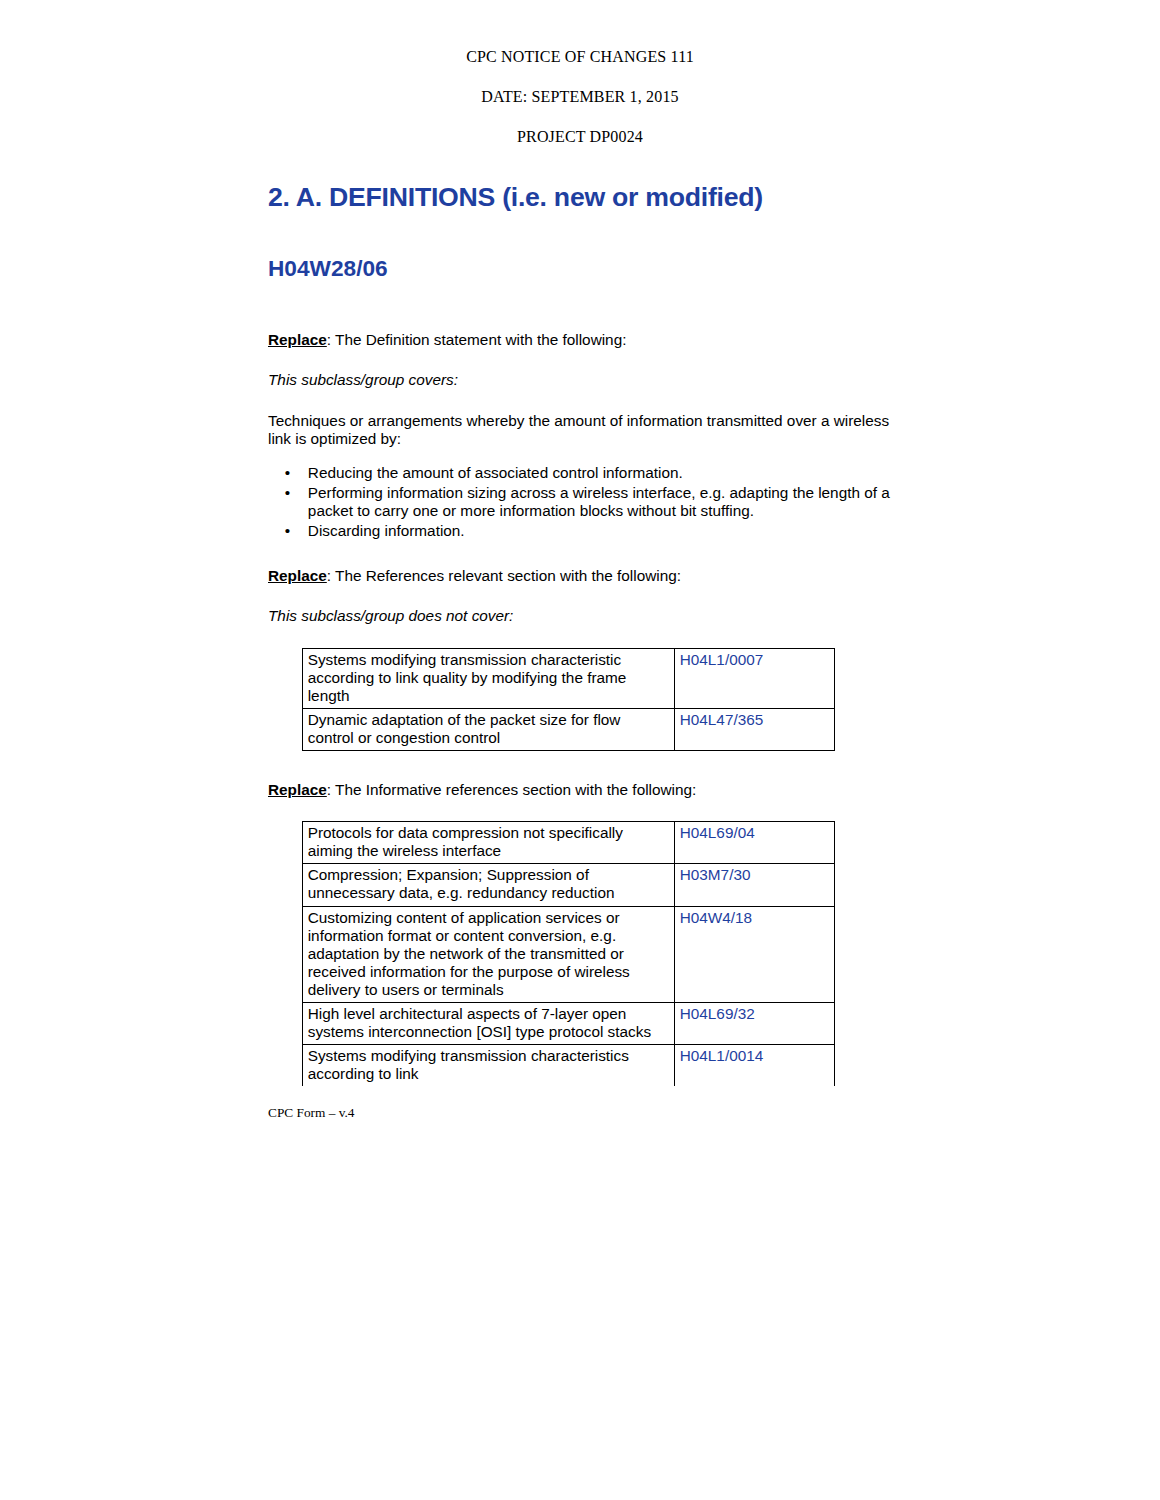CPC NOTICE OF CHANGES 111
DATE: SEPTEMBER 1, 2015
PROJECT DP0024
2. A. DEFINITIONS (i.e. new or modified)
H04W28/06
Replace: The Definition statement with the following:
This subclass/group covers:
Techniques or arrangements whereby the amount of information transmitted over a wireless link is optimized by:
Reducing the amount of associated control information.
Performing information sizing across a wireless interface, e.g. adapting the length of a packet to carry one or more information blocks without bit stuffing.
Discarding information.
Replace: The References relevant section with the following:
This subclass/group does not cover:
| Systems modifying transmission characteristic according to link quality by modifying the frame length | H04L1/0007 |
| Dynamic adaptation of the packet size for flow control or congestion control | H04L47/365 |
Replace: The Informative references section with the following:
| Protocols for data compression not specifically aiming the wireless interface | H04L69/04 |
| Compression; Expansion; Suppression of unnecessary data, e.g. redundancy reduction | H03M7/30 |
| Customizing content of application services or information format or content conversion, e.g. adaptation by the network of the transmitted or received information for the purpose of wireless delivery to users or terminals | H04W4/18 |
| High level architectural aspects of 7-layer open systems interconnection [OSI] type protocol stacks | H04L69/32 |
| Systems modifying transmission characteristics according to link | H04L1/0014 |
CPC Form – v.4